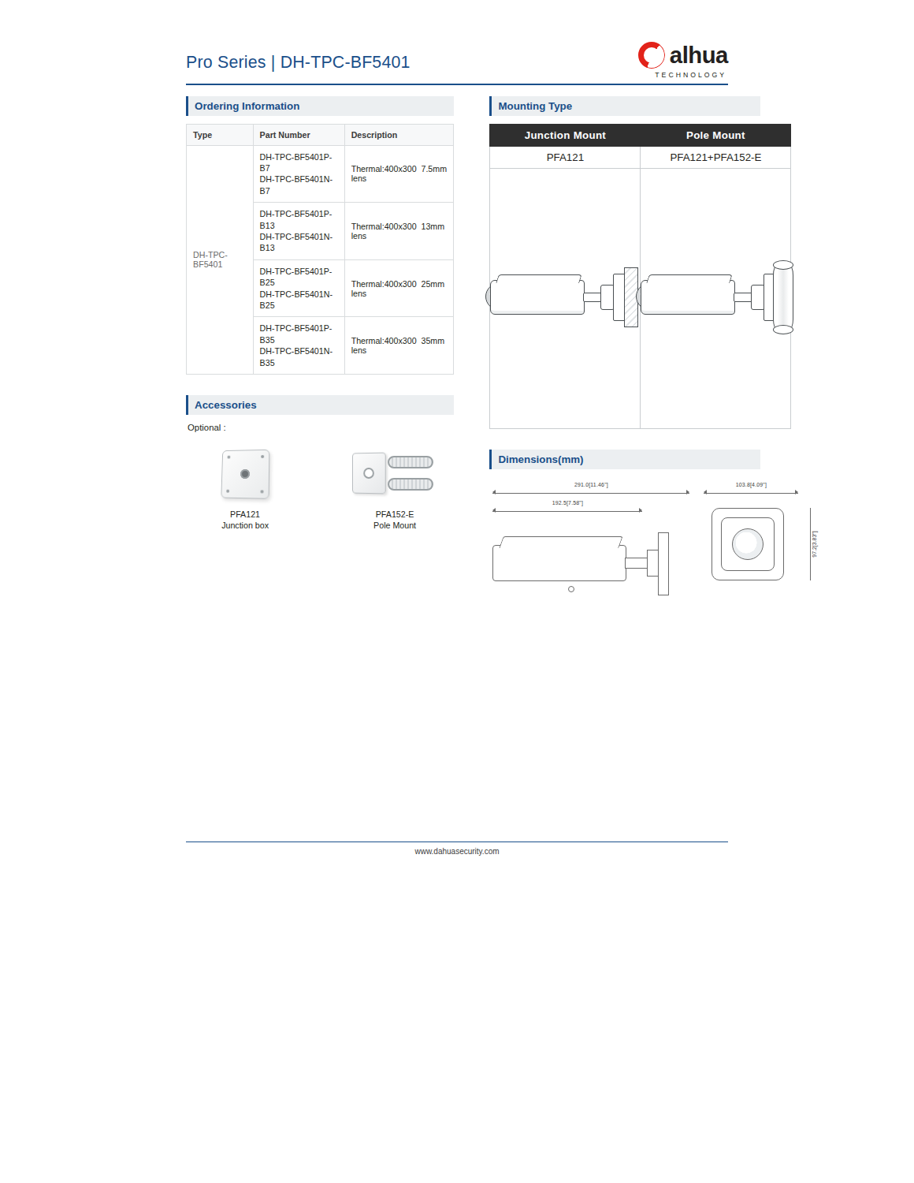Pro Series | DH-TPC-BF5401
alhua
TECHNOLOGY
Ordering Information
| Type | Part Number | Description |
| --- | --- | --- |
| DH-TPC- BF5401 | DH-TPC-BF5401P-B7 DH-TPC-BF5401N-B7 | Thermal:400x300 7.5mm lens |
| DH-TPC-BF5401P-B13 DH-TPC-BF5401N-B13 | Thermal:400x300 13mm lens |
| DH-TPC-BF5401P-B25 DH-TPC-BF5401N-B25 | Thermal:400x300 25mm lens |
| DH-TPC-BF5401P-B35 DH-TPC-BF5401N-B35 | Thermal:400x300 35mm lens |
Accessories
Optional :
PFA121
Junction box
PFA152-E
Pole Mount
Mounting Type
| Junction Mount | Pole Mount |
| --- | --- |
| PFA121 | PFA121+PFA152-E |
Dimensions(mm)
291.0[11.46"]
192.5[7.58"]
103.8[4.09"]
97.2[3.83"]
www.dahuasecurity.com